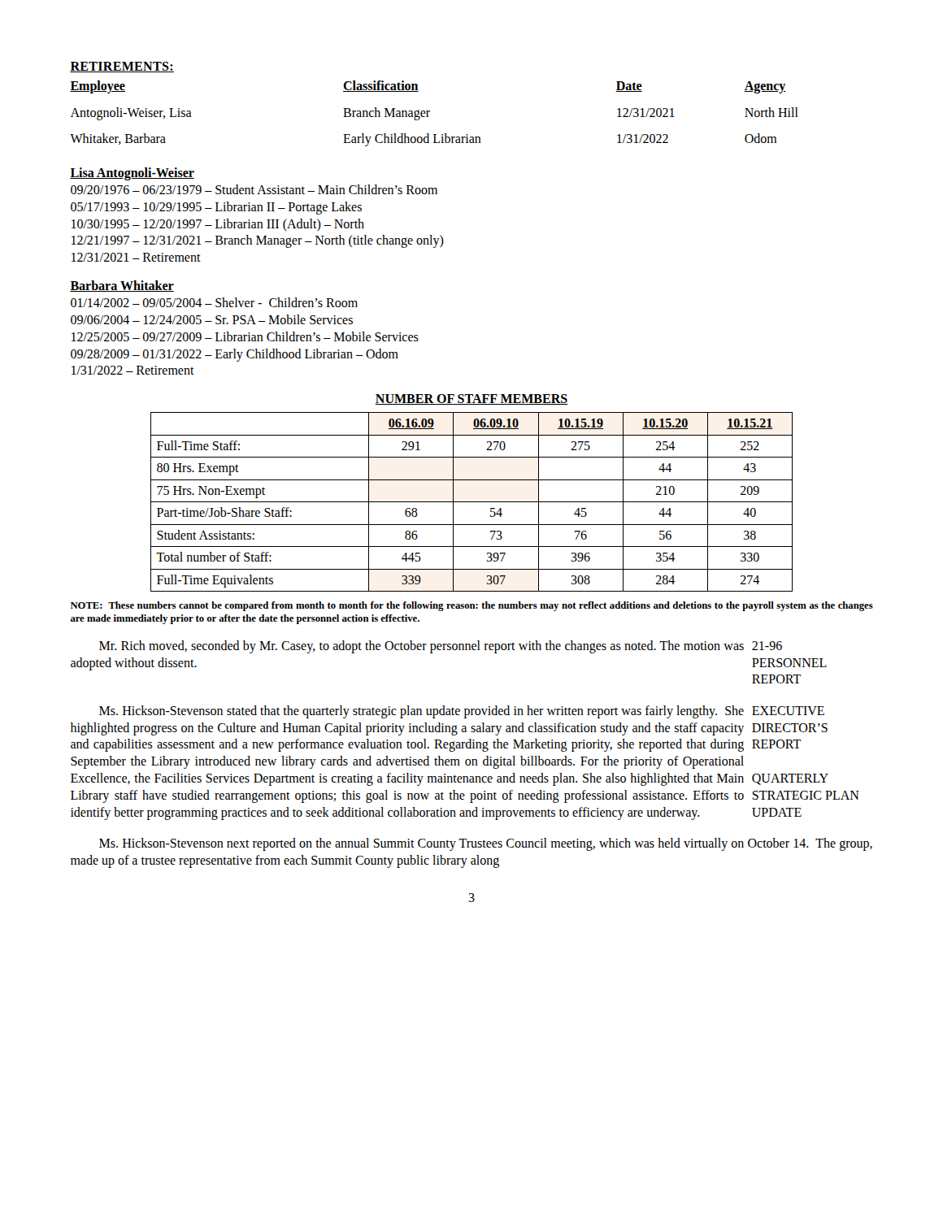RETIREMENTS:
| Employee | Classification | Date | Agency |
| --- | --- | --- | --- |
| Antognoli-Weiser, Lisa | Branch Manager | 12/31/2021 | North Hill |
| Whitaker, Barbara | Early Childhood Librarian | 1/31/2022 | Odom |
Lisa Antognoli-Weiser
09/20/1976 – 06/23/1979 – Student Assistant – Main Children’s Room
05/17/1993 – 10/29/1995 – Librarian II – Portage Lakes
10/30/1995 – 12/20/1997 – Librarian III (Adult) – North
12/21/1997 – 12/31/2021 – Branch Manager – North (title change only)
12/31/2021 – Retirement
Barbara Whitaker
01/14/2002 – 09/05/2004 – Shelver - Children’s Room
09/06/2004 – 12/24/2005 – Sr. PSA – Mobile Services
12/25/2005 – 09/27/2009 – Librarian Children’s – Mobile Services
09/28/2009 – 01/31/2022 – Early Childhood Librarian – Odom
1/31/2022 – Retirement
NUMBER OF STAFF MEMBERS
| | 06.16.09 | 06.09.10 | 10.15.19 | 10.15.20 | 10.15.21 |
| --- | --- | --- | --- | --- | --- |
| Full-Time Staff: | 291 | 270 | 275 | 254 | 252 |
| 80 Hrs. Exempt | | | | 44 | 43 |
| 75 Hrs. Non-Exempt | | | | 210 | 209 |
| Part-time/Job-Share Staff: | 68 | 54 | 45 | 44 | 40 |
| Student Assistants: | 86 | 73 | 76 | 56 | 38 |
| Total number of Staff: | 445 | 397 | 396 | 354 | 330 |
| Full-Time Equivalents | 339 | 307 | 308 | 284 | 274 |
NOTE: These numbers cannot be compared from month to month for the following reason: the numbers may not reflect additions and deletions to the payroll system as the changes are made immediately prior to or after the date the personnel action is effective.
Mr. Rich moved, seconded by Mr. Casey, to adopt the October personnel report with the changes as noted. The motion was adopted without dissent.
21-96
PERSONNEL
REPORT
Ms. Hickson-Stevenson stated that the quarterly strategic plan update provided in her written report was fairly lengthy. She highlighted progress on the Culture and Human Capital priority including a salary and classification study and the staff capacity and capabilities assessment and a new performance evaluation tool. Regarding the Marketing priority, she reported that during September the Library introduced new library cards and advertised them on digital billboards. For the priority of Operational Excellence, the Facilities Services Department is creating a facility maintenance and needs plan. She also highlighted that Main Library staff have studied rearrangement options; this goal is now at the point of needing professional assistance. Efforts to identify better programming practices and to seek additional collaboration and improvements to efficiency are underway.
EXECUTIVE
DIRECTOR’S
REPORT QUARTERLY
STRATEGIC PLAN
UPDATE
Ms. Hickson-Stevenson next reported on the annual Summit County Trustees Council meeting, which was held virtually on October 14. The group, made up of a trustee representative from each Summit County public library along
3